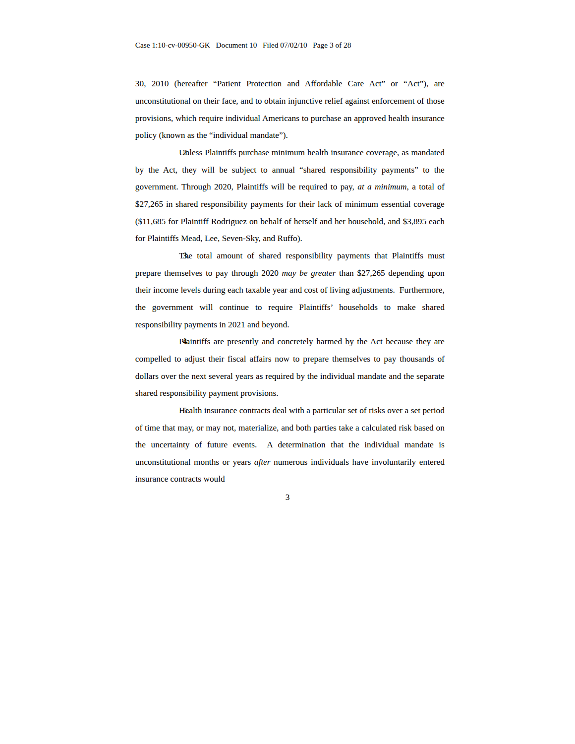Case 1:10-cv-00950-GK Document 10 Filed 07/02/10 Page 3 of 28
30, 2010 (hereafter “Patient Protection and Affordable Care Act” or “Act”), are unconstitutional on their face, and to obtain injunctive relief against enforcement of those provisions, which require individual Americans to purchase an approved health insurance policy (known as the “individual mandate”).
2. Unless Plaintiffs purchase minimum health insurance coverage, as mandated by the Act, they will be subject to annual “shared responsibility payments” to the government. Through 2020, Plaintiffs will be required to pay, at a minimum, a total of $27,265 in shared responsibility payments for their lack of minimum essential coverage ($11,685 for Plaintiff Rodriguez on behalf of herself and her household, and $3,895 each for Plaintiffs Mead, Lee, Seven-Sky, and Ruffo).
3. The total amount of shared responsibility payments that Plaintiffs must prepare themselves to pay through 2020 may be greater than $27,265 depending upon their income levels during each taxable year and cost of living adjustments. Furthermore, the government will continue to require Plaintiffs’ households to make shared responsibility payments in 2021 and beyond.
4. Plaintiffs are presently and concretely harmed by the Act because they are compelled to adjust their fiscal affairs now to prepare themselves to pay thousands of dollars over the next several years as required by the individual mandate and the separate shared responsibility payment provisions.
5. Health insurance contracts deal with a particular set of risks over a set period of time that may, or may not, materialize, and both parties take a calculated risk based on the uncertainty of future events. A determination that the individual mandate is unconstitutional months or years after numerous individuals have involuntarily entered insurance contracts would
3